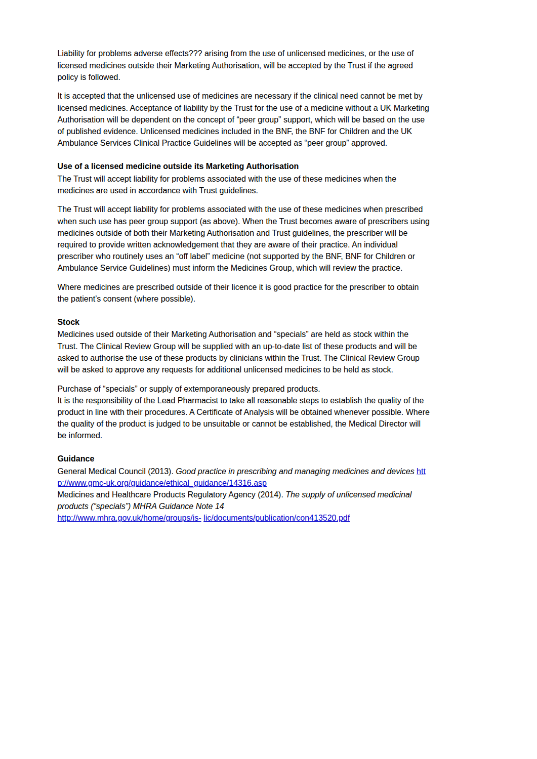Liability for problems adverse effects??? arising from the use of unlicensed medicines, or the use of licensed medicines outside their Marketing Authorisation, will be accepted by the Trust if the agreed policy is followed.
It is accepted that the unlicensed use of medicines are necessary if the clinical need cannot be met by licensed medicines. Acceptance of liability by the Trust for the use of a medicine without a UK Marketing Authorisation will be dependent on the concept of “peer group” support, which will be based on the use of published evidence. Unlicensed medicines included in the BNF, the BNF for Children and the UK Ambulance Services Clinical Practice Guidelines will be accepted as “peer group” approved.
Use of a licensed medicine outside its Marketing Authorisation
The Trust will accept liability for problems associated with the use of these medicines when the medicines are used in accordance with Trust guidelines.
The Trust will accept liability for problems associated with the use of these medicines when prescribed when such use has peer group support (as above). When the Trust becomes aware of prescribers using medicines outside of both their Marketing Authorisation and Trust guidelines, the prescriber will be required to provide written acknowledgement that they are aware of their practice. An individual prescriber who routinely uses an “off label” medicine (not supported by the BNF, BNF for Children or Ambulance Service Guidelines) must inform the Medicines Group, which will review the practice.
Where medicines are prescribed outside of their licence it is good practice for the prescriber to obtain the patient’s consent (where possible).
Stock
Medicines used outside of their Marketing Authorisation and “specials” are held as stock within the Trust. The Clinical Review Group will be supplied with an up-to-date list of these products and will be asked to authorise the use of these products by clinicians within the Trust. The Clinical Review Group will be asked to approve any requests for additional unlicensed medicines to be held as stock.
Purchase of “specials” or supply of extemporaneously prepared products.
It is the responsibility of the Lead Pharmacist to take all reasonable steps to establish the quality of the product in line with their procedures. A Certificate of Analysis will be obtained whenever possible. Where the quality of the product is judged to be unsuitable or cannot be established, the Medical Director will be informed.
Guidance
General Medical Council (2013). Good practice in prescribing and managing medicines and devices http://www.gmc-uk.org/guidance/ethical_guidance/14316.asp
Medicines and Healthcare Products Regulatory Agency (2014). The supply of unlicensed medicinal products (“specials”) MHRA Guidance Note 14
http://www.mhra.gov.uk/home/groups/is- lic/documents/publication/con413520.pdf